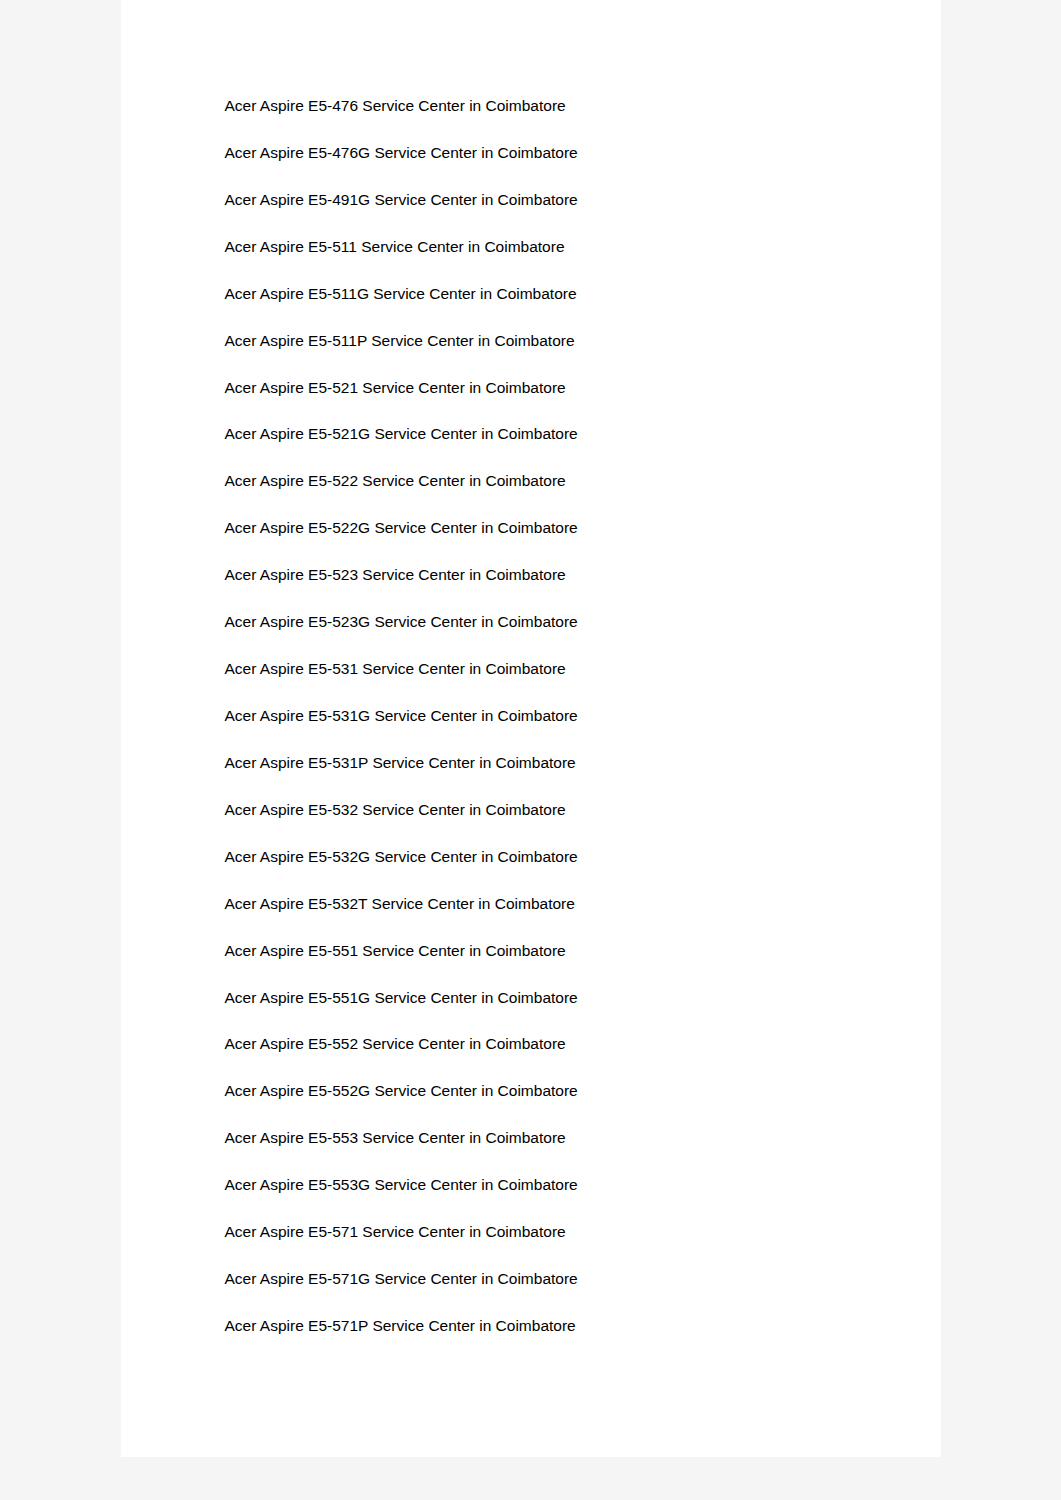Acer Aspire E5-476 Service Center in Coimbatore
Acer Aspire E5-476G Service Center in Coimbatore
Acer Aspire E5-491G Service Center in Coimbatore
Acer Aspire E5-511 Service Center in Coimbatore
Acer Aspire E5-511G Service Center in Coimbatore
Acer Aspire E5-511P Service Center in Coimbatore
Acer Aspire E5-521 Service Center in Coimbatore
Acer Aspire E5-521G Service Center in Coimbatore
Acer Aspire E5-522 Service Center in Coimbatore
Acer Aspire E5-522G Service Center in Coimbatore
Acer Aspire E5-523 Service Center in Coimbatore
Acer Aspire E5-523G Service Center in Coimbatore
Acer Aspire E5-531 Service Center in Coimbatore
Acer Aspire E5-531G Service Center in Coimbatore
Acer Aspire E5-531P Service Center in Coimbatore
Acer Aspire E5-532 Service Center in Coimbatore
Acer Aspire E5-532G Service Center in Coimbatore
Acer Aspire E5-532T Service Center in Coimbatore
Acer Aspire E5-551 Service Center in Coimbatore
Acer Aspire E5-551G Service Center in Coimbatore
Acer Aspire E5-552 Service Center in Coimbatore
Acer Aspire E5-552G Service Center in Coimbatore
Acer Aspire E5-553 Service Center in Coimbatore
Acer Aspire E5-553G Service Center in Coimbatore
Acer Aspire E5-571 Service Center in Coimbatore
Acer Aspire E5-571G Service Center in Coimbatore
Acer Aspire E5-571P Service Center in Coimbatore